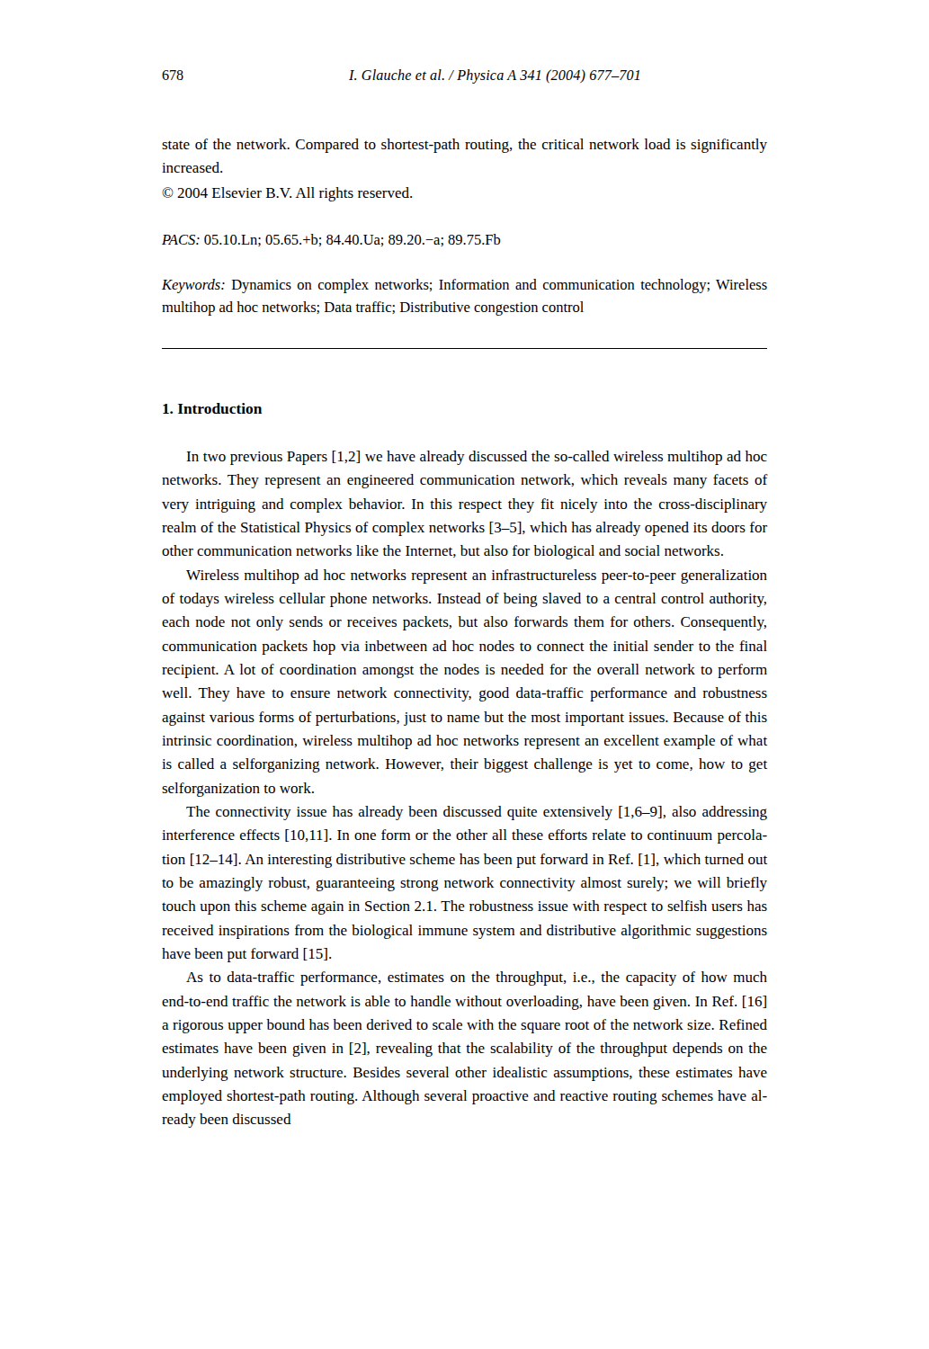678
I. Glauche et al. / Physica A 341 (2004) 677–701
state of the network. Compared to shortest-path routing, the critical network load is significantly increased.
© 2004 Elsevier B.V. All rights reserved.
PACS: 05.10.Ln; 05.65.+b; 84.40.Ua; 89.20.−a; 89.75.Fb
Keywords: Dynamics on complex networks; Information and communication technology; Wireless multihop ad hoc networks; Data traffic; Distributive congestion control
1. Introduction
In two previous Papers [1,2] we have already discussed the so-called wireless multihop ad hoc networks. They represent an engineered communication network, which reveals many facets of very intriguing and complex behavior. In this respect they fit nicely into the cross-disciplinary realm of the Statistical Physics of complex networks [3–5], which has already opened its doors for other communication networks like the Internet, but also for biological and social networks.
Wireless multihop ad hoc networks represent an infrastructureless peer-to-peer generalization of todays wireless cellular phone networks. Instead of being slaved to a central control authority, each node not only sends or receives packets, but also forwards them for others. Consequently, communication packets hop via inbetween ad hoc nodes to connect the initial sender to the final recipient. A lot of coordination amongst the nodes is needed for the overall network to perform well. They have to ensure network connectivity, good data-traffic performance and robustness against various forms of perturbations, just to name but the most important issues. Because of this intrinsic coordination, wireless multihop ad hoc networks represent an excellent example of what is called a selforganizing network. However, their biggest challenge is yet to come, how to get selforganization to work.
The connectivity issue has already been discussed quite extensively [1,6–9], also addressing interference effects [10,11]. In one form or the other all these efforts relate to continuum percolation [12–14]. An interesting distributive scheme has been put forward in Ref. [1], which turned out to be amazingly robust, guaranteeing strong network connectivity almost surely; we will briefly touch upon this scheme again in Section 2.1. The robustness issue with respect to selfish users has received inspirations from the biological immune system and distributive algorithmic suggestions have been put forward [15].
As to data-traffic performance, estimates on the throughput, i.e., the capacity of how much end-to-end traffic the network is able to handle without overloading, have been given. In Ref. [16] a rigorous upper bound has been derived to scale with the square root of the network size. Refined estimates have been given in [2], revealing that the scalability of the throughput depends on the underlying network structure. Besides several other idealistic assumptions, these estimates have employed shortest-path routing. Although several proactive and reactive routing schemes have already been discussed